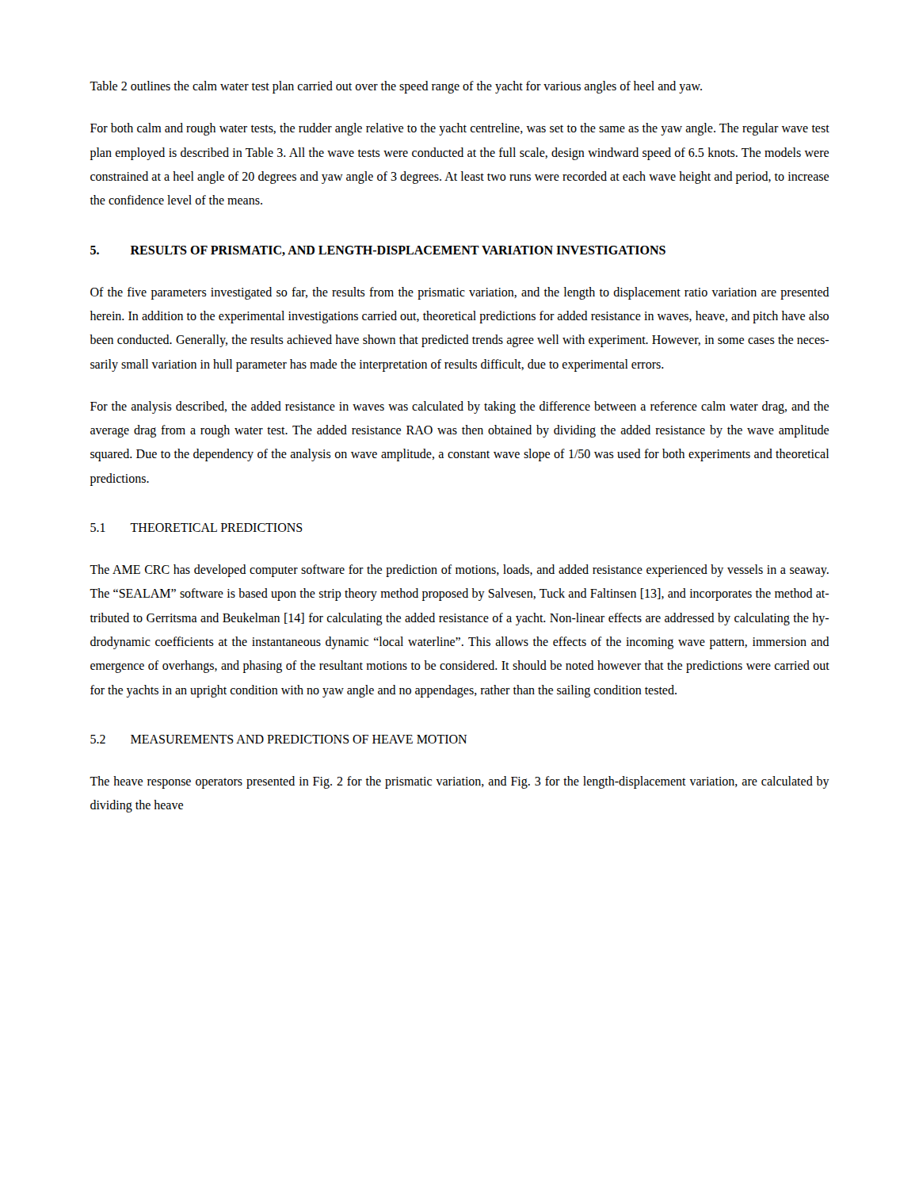Table 2 outlines the calm water test plan carried out over the speed range of the yacht for various angles of heel and yaw.
For both calm and rough water tests, the rudder angle relative to the yacht centreline, was set to the same as the yaw angle. The regular wave test plan employed is described in Table 3. All the wave tests were conducted at the full scale, design windward speed of 6.5 knots. The models were constrained at a heel angle of 20 degrees and yaw angle of 3 degrees. At least two runs were recorded at each wave height and period, to increase the confidence level of the means.
5. Results of Prismatic, and Length-Displacement Variation Investigations
Of the five parameters investigated so far, the results from the prismatic variation, and the length to displacement ratio variation are presented herein. In addition to the experimental investigations carried out, theoretical predictions for added resistance in waves, heave, and pitch have also been conducted. Generally, the results achieved have shown that predicted trends agree well with experiment. However, in some cases the necessarily small variation in hull parameter has made the interpretation of results difficult, due to experimental errors.
For the analysis described, the added resistance in waves was calculated by taking the difference between a reference calm water drag, and the average drag from a rough water test. The added resistance RAO was then obtained by dividing the added resistance by the wave amplitude squared. Due to the dependency of the analysis on wave amplitude, a constant wave slope of 1/50 was used for both experiments and theoretical predictions.
5.1 Theoretical Predictions
The AME CRC has developed computer software for the prediction of motions, loads, and added resistance experienced by vessels in a seaway. The “SEALAM” software is based upon the strip theory method proposed by Salvesen, Tuck and Faltinsen [13], and incorporates the method attributed to Gerritsma and Beukelman [14] for calculating the added resistance of a yacht. Non-linear effects are addressed by calculating the hydrodynamic coefficients at the instantaneous dynamic “local waterline”. This allows the effects of the incoming wave pattern, immersion and emergence of overhangs, and phasing of the resultant motions to be considered. It should be noted however that the predictions were carried out for the yachts in an upright condition with no yaw angle and no appendages, rather than the sailing condition tested.
5.2 Measurements and Predictions of Heave Motion
The heave response operators presented in Fig. 2 for the prismatic variation, and Fig. 3 for the length-displacement variation, are calculated by dividing the heave